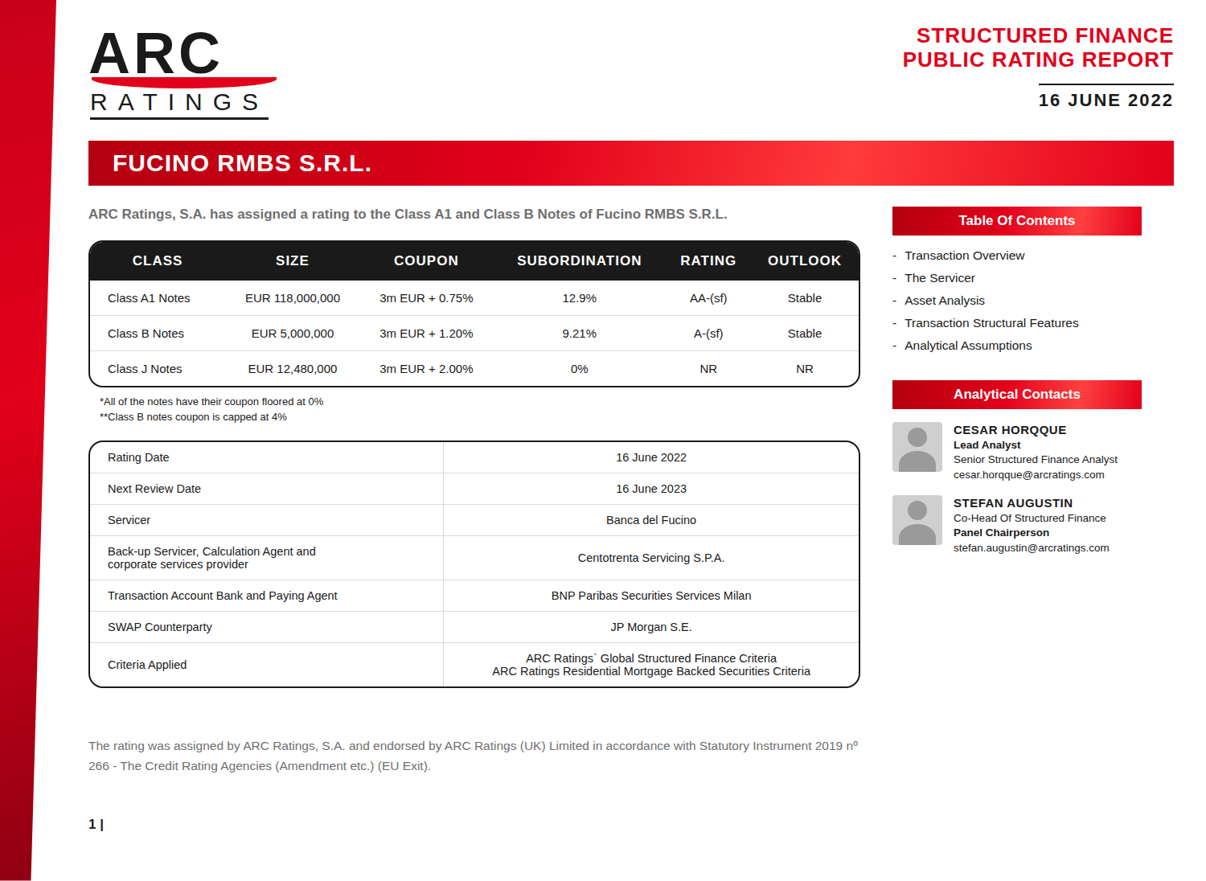ARC
RATINGS
STRUCTURED FINANCE
PUBLIC RATING REPORT
16 JUNE 2022
FUCINO RMBS S.R.L.
ARC Ratings, S.A. has assigned a rating to the Class A1 and Class B Notes of Fucino RMBS S.R.L.
| CLASS | SIZE | COUPON | SUBORDINATION | RATING | OUTLOOK |
| --- | --- | --- | --- | --- | --- |
| Class A1 Notes | EUR 118,000,000 | 3m EUR + 0.75% | 12.9% | AA-(sf) | Stable |
| Class B Notes | EUR 5,000,000 | 3m EUR + 1.20% | 9.21% | A-(sf) | Stable |
| Class J Notes | EUR 12,480,000 | 3m EUR + 2.00% | 0% | NR | NR |
*All of the notes have their coupon floored at 0%
**Class B notes coupon is capped at 4%
| Rating Date | 16 June 2022 |
| Next Review Date | 16 June 2023 |
| Servicer | Banca del Fucino |
| Back-up Servicer, Calculation Agent and corporate services provider | Centotrenta Servicing S.P.A. |
| Transaction Account Bank and Paying Agent | BNP Paribas Securities Services Milan |
| SWAP Counterparty | JP Morgan S.E. |
| Criteria Applied | ARC Ratings` Global Structured Finance Criteria ARC Ratings Residential Mortgage Backed Securities Criteria |
Table Of Contents
-Transaction Overview
-The Servicer
-Asset Analysis
-Transaction Structural Features
-Analytical Assumptions
Analytical Contacts
CESAR HORQQUE
Lead Analyst
Senior Structured Finance Analyst
cesar.horqque@arcratings.com
STEFAN AUGUSTIN
Co-Head Of Structured Finance
Panel Chairperson
stefan.augustin@arcratings.com
The rating was assigned by ARC Ratings, S.A. and endorsed by ARC Ratings (UK) Limited in accordance with Statutory Instrument 2019 nº 266 - The Credit Rating Agencies (Amendment etc.) (EU Exit).
1 |